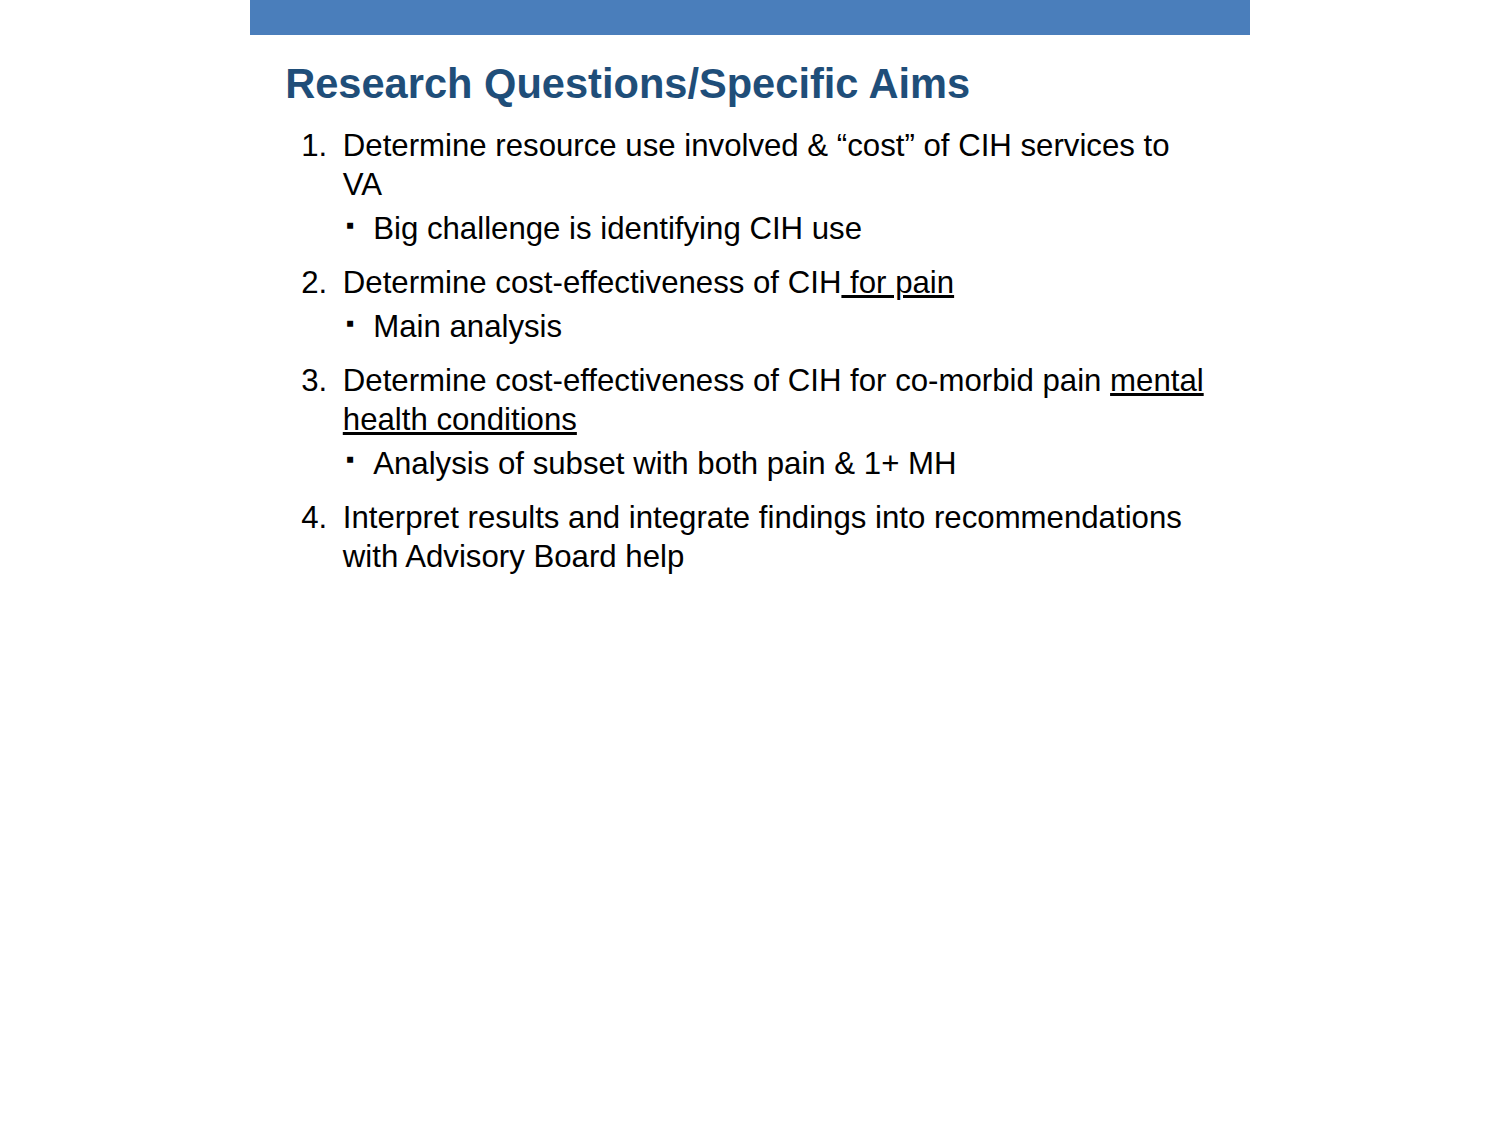Research Questions/Specific Aims
Determine resource use involved & “cost” of CIH services to VA
Big challenge is identifying CIH use
Determine cost-effectiveness of CIH for pain
Main analysis
Determine cost-effectiveness of CIH for co-morbid pain mental health conditions
Analysis of subset with both pain & 1+ MH
Interpret results and integrate findings into recommendations with Advisory Board help